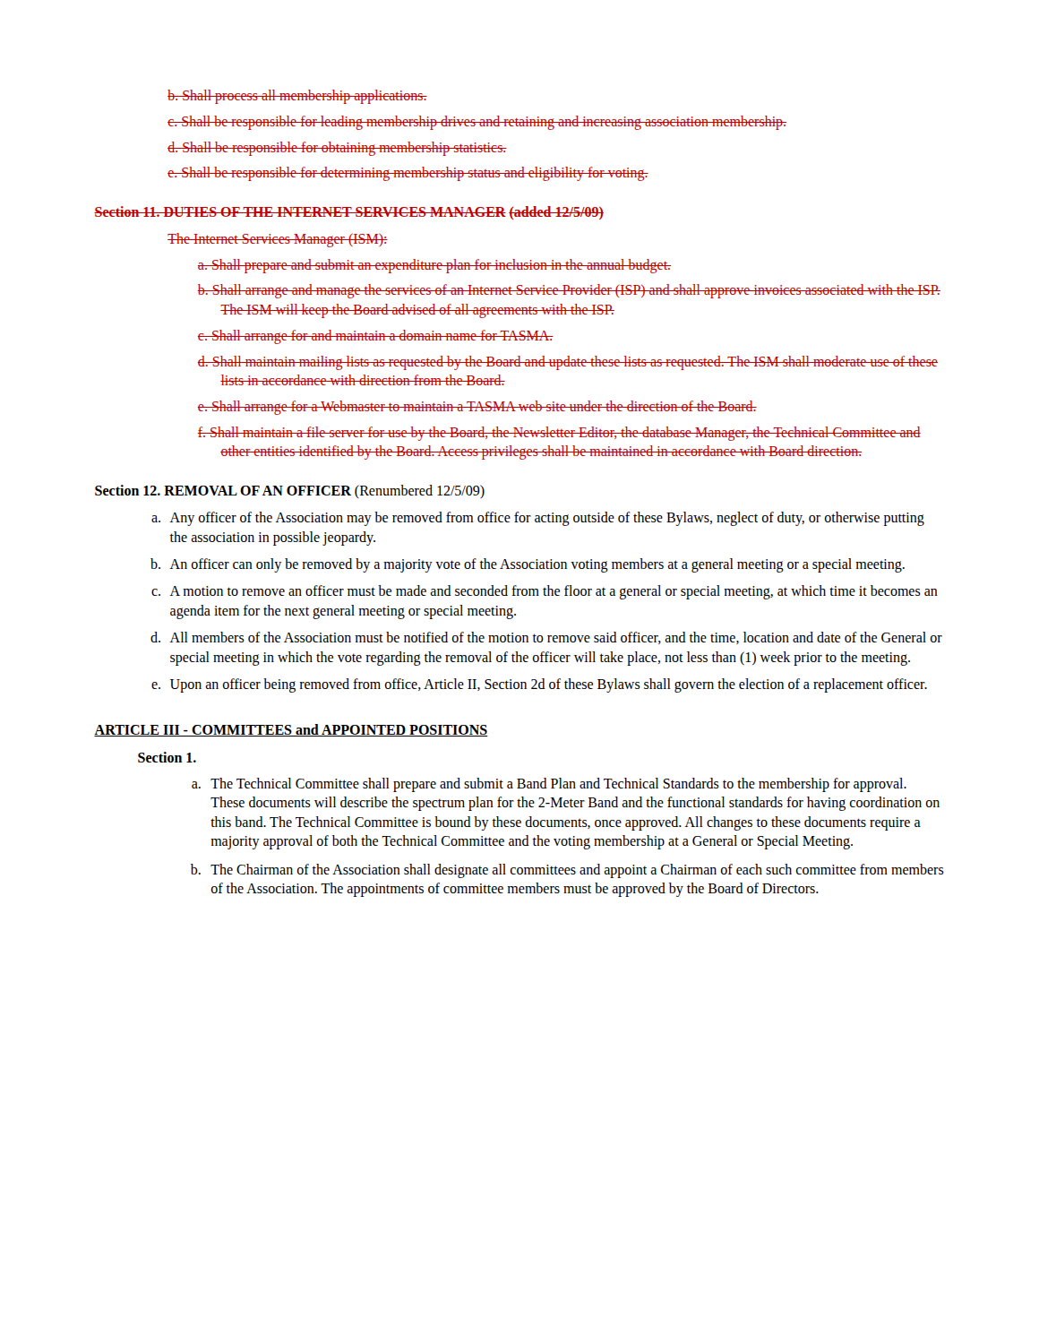b. Shall process all membership applications.
c. Shall be responsible for leading membership drives and retaining and increasing association membership.
d. Shall be responsible for obtaining membership statistics.
e. Shall be responsible for determining membership status and eligibility for voting.
Section 11. DUTIES OF THE INTERNET SERVICES MANAGER (added 12/5/09)
The Internet Services Manager (ISM):
a. Shall prepare and submit an expenditure plan for inclusion in the annual budget.
b. Shall arrange and manage the services of an Internet Service Provider (ISP) and shall approve invoices associated with the ISP. The ISM will keep the Board advised of all agreements with the ISP.
c. Shall arrange for and maintain a domain name for TASMA.
d. Shall maintain mailing lists as requested by the Board and update these lists as requested. The ISM shall moderate use of these lists in accordance with direction from the Board.
e. Shall arrange for a Webmaster to maintain a TASMA web site under the direction of the Board.
f. Shall maintain a file server for use by the Board, the Newsletter Editor, the database Manager, the Technical Committee and other entities identified by the Board. Access privileges shall be maintained in accordance with Board direction.
Section 12. REMOVAL OF AN OFFICER (Renumbered 12/5/09)
Any officer of the Association may be removed from office for acting outside of these Bylaws, neglect of duty, or otherwise putting the association in possible jeopardy.
An officer can only be removed by a majority vote of the Association voting members at a general meeting or a special meeting.
A motion to remove an officer must be made and seconded from the floor at a general or special meeting, at which time it becomes an agenda item for the next general meeting or special meeting.
All members of the Association must be notified of the motion to remove said officer, and the time, location and date of the General or special meeting in which the vote regarding the removal of the officer will take place, not less than (1) week prior to the meeting.
Upon an officer being removed from office, Article II, Section 2d of these Bylaws shall govern the election of a replacement officer.
ARTICLE III - COMMITTEES and APPOINTED POSITIONS
Section 1.
The Technical Committee shall prepare and submit a Band Plan and Technical Standards to the membership for approval. These documents will describe the spectrum plan for the 2-Meter Band and the functional standards for having coordination on this band. The Technical Committee is bound by these documents, once approved. All changes to these documents require a majority approval of both the Technical Committee and the voting membership at a General or Special Meeting.
The Chairman of the Association shall designate all committees and appoint a Chairman of each such committee from members of the Association. The appointments of committee members must be approved by the Board of Directors.